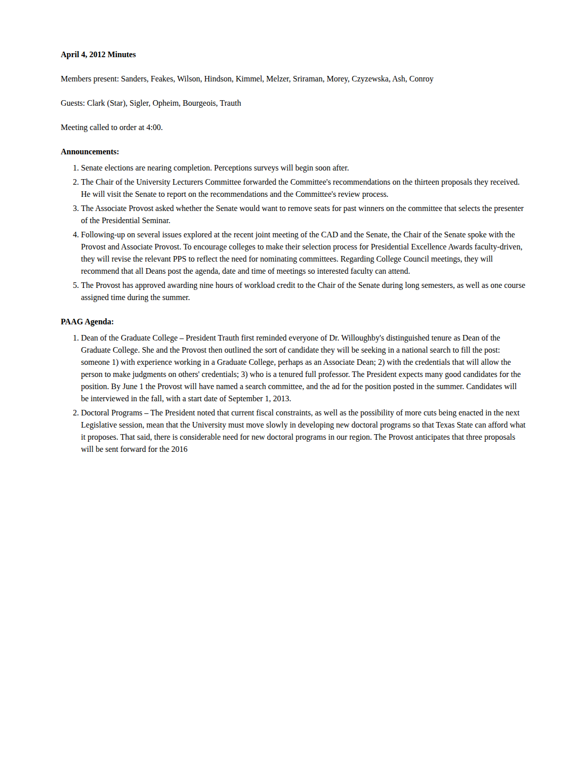April 4, 2012 Minutes
Members present: Sanders, Feakes, Wilson, Hindson, Kimmel, Melzer, Sriraman, Morey, Czyzewska, Ash, Conroy
Guests: Clark (Star), Sigler, Opheim, Bourgeois, Trauth
Meeting called to order at 4:00.
Announcements:
Senate elections are nearing completion. Perceptions surveys will begin soon after.
The Chair of the University Lecturers Committee forwarded the Committee's recommendations on the thirteen proposals they received. He will visit the Senate to report on the recommendations and the Committee's review process.
The Associate Provost asked whether the Senate would want to remove seats for past winners on the committee that selects the presenter of the Presidential Seminar.
Following-up on several issues explored at the recent joint meeting of the CAD and the Senate, the Chair of the Senate spoke with the Provost and Associate Provost. To encourage colleges to make their selection process for Presidential Excellence Awards faculty-driven, they will revise the relevant PPS to reflect the need for nominating committees. Regarding College Council meetings, they will recommend that all Deans post the agenda, date and time of meetings so interested faculty can attend.
The Provost has approved awarding nine hours of workload credit to the Chair of the Senate during long semesters, as well as one course assigned time during the summer.
PAAG Agenda:
Dean of the Graduate College – President Trauth first reminded everyone of Dr. Willoughby's distinguished tenure as Dean of the Graduate College. She and the Provost then outlined the sort of candidate they will be seeking in a national search to fill the post: someone 1) with experience working in a Graduate College, perhaps as an Associate Dean; 2) with the credentials that will allow the person to make judgments on others' credentials; 3) who is a tenured full professor. The President expects many good candidates for the position. By June 1 the Provost will have named a search committee, and the ad for the position posted in the summer. Candidates will be interviewed in the fall, with a start date of September 1, 2013.
Doctoral Programs – The President noted that current fiscal constraints, as well as the possibility of more cuts being enacted in the next Legislative session, mean that the University must move slowly in developing new doctoral programs so that Texas State can afford what it proposes. That said, there is considerable need for new doctoral programs in our region. The Provost anticipates that three proposals will be sent forward for the 2016